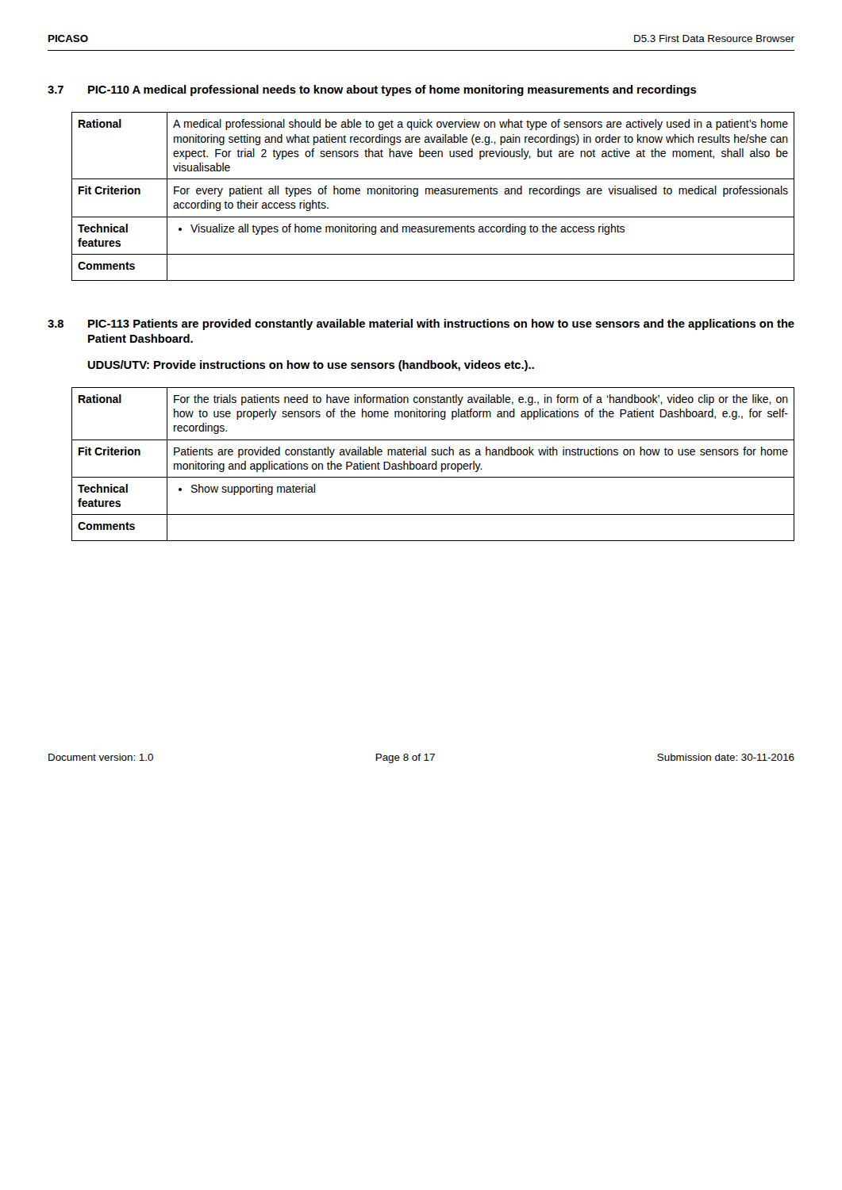PICASO
D5.3 First Data Resource Browser
3.7
PIC-110 A medical professional needs to know about types of home monitoring measurements and recordings
| Rational | A medical professional should be able to get a quick overview on what type of sensors are actively used in a patient’s home monitoring setting and what patient recordings are available (e.g., pain recordings) in order to know which results he/she can expect. For trial 2 types of sensors that have been used previously, but are not active at the moment, shall also be visualisable |
| Fit Criterion | For every patient all types of home monitoring measurements and recordings are visualised to medical professionals according to their access rights. |
| Technical features | Visualize all types of home monitoring and measurements according to the access rights |
| Comments | |
3.8
PIC-113 Patients are provided constantly available material with instructions on how to use sensors and the applications on the Patient Dashboard. UDUS/UTV: Provide instructions on how to use sensors (handbook, videos etc.)..
| Rational | For the trials patients need to have information constantly available, e.g., in form of a ‘handbook’, video clip or the like, on how to use properly sensors of the home monitoring platform and applications of the Patient Dashboard, e.g., for self-recordings. |
| Fit Criterion | Patients are provided constantly available material such as a handbook with instructions on how to use sensors for home monitoring and applications on the Patient Dashboard properly. |
| Technical features | Show supporting material |
| Comments | |
Document version: 1.0
Page 8 of 17
Submission date: 30-11-2016